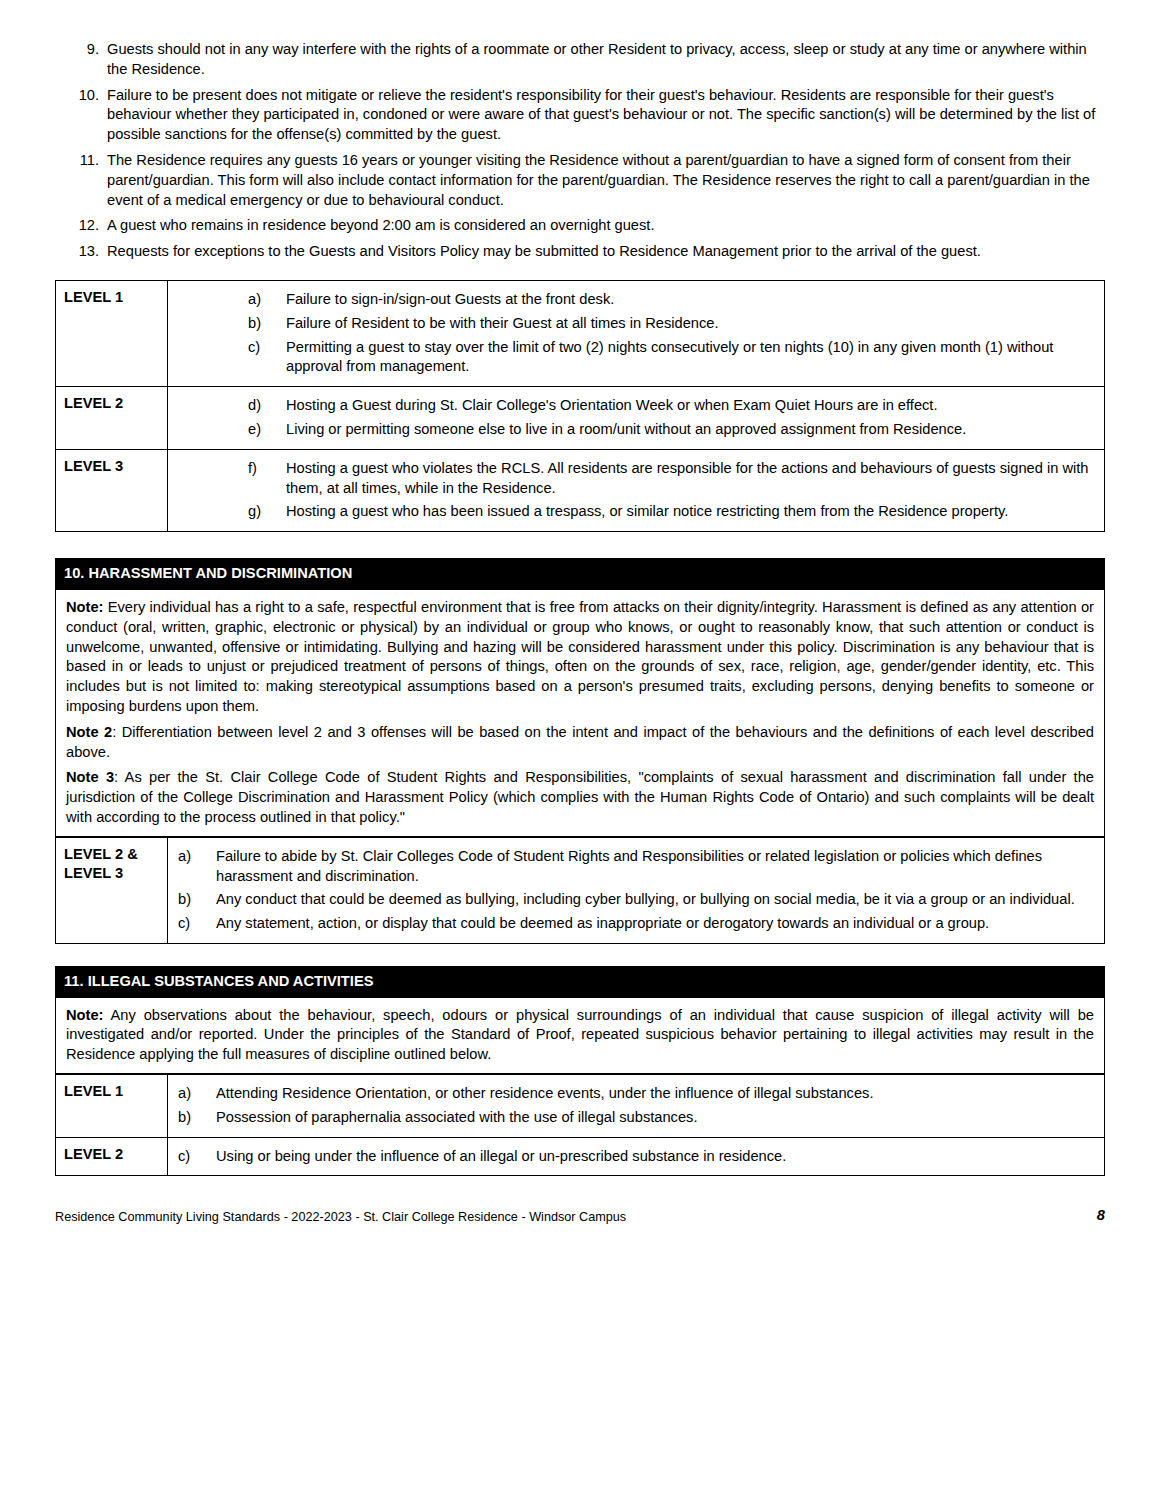9. Guests should not in any way interfere with the rights of a roommate or other Resident to privacy, access, sleep or study at any time or anywhere within the Residence.
10. Failure to be present does not mitigate or relieve the resident's responsibility for their guest's behaviour. Residents are responsible for their guest's behaviour whether they participated in, condoned or were aware of that guest's behaviour or not. The specific sanction(s) will be determined by the list of possible sanctions for the offense(s) committed by the guest.
11. The Residence requires any guests 16 years or younger visiting the Residence without a parent/guardian to have a signed form of consent from their parent/guardian. This form will also include contact information for the parent/guardian. The Residence reserves the right to call a parent/guardian in the event of a medical emergency or due to behavioural conduct.
12. A guest who remains in residence beyond 2:00 am is considered an overnight guest.
13. Requests for exceptions to the Guests and Visitors Policy may be submitted to Residence Management prior to the arrival of the guest.
| LEVEL 1 | / a) / Failure to sign-in/sign-out Guests at the front desk. / / b) / Failure of Resident to be with their Guest at all times in Residence. / / c) / Permitting a guest to stay over the limit of two (2) nights consecutively or ten nights (10) in any given month (1) without approval from management. / |
| LEVEL 2 | / d) / Hosting a Guest during St. Clair College's Orientation Week or when Exam Quiet Hours are in effect. / / e) / Living or permitting someone else to live in a room/unit without an approved assignment from Residence. / |
| LEVEL 3 | / f) / Hosting a guest who violates the RCLS. All residents are responsible for the actions and behaviours of guests signed in with them, at all times, while in the Residence. / / g) / Hosting a guest who has been issued a trespass, or similar notice restricting them from the Residence property. / |
10. HARASSMENT AND DISCRIMINATION
Note: Every individual has a right to a safe, respectful environment that is free from attacks on their dignity/integrity. Harassment is defined as any attention or conduct (oral, written, graphic, electronic or physical) by an individual or group who knows, or ought to reasonably know, that such attention or conduct is unwelcome, unwanted, offensive or intimidating. Bullying and hazing will be considered harassment under this policy. Discrimination is any behaviour that is based in or leads to unjust or prejudiced treatment of persons of things, often on the grounds of sex, race, religion, age, gender/gender identity, etc. This includes but is not limited to: making stereotypical assumptions based on a person's presumed traits, excluding persons, denying benefits to someone or imposing burdens upon them.
Note 2: Differentiation between level 2 and 3 offenses will be based on the intent and impact of the behaviours and the definitions of each level described above.
Note 3: As per the St. Clair College Code of Student Rights and Responsibilities, "complaints of sexual harassment and discrimination fall under the jurisdiction of the College Discrimination and Harassment Policy (which complies with the Human Rights Code of Ontario) and such complaints will be dealt with according to the process outlined in that policy."
| LEVEL 2 & LEVEL 3 | / a) / Failure to abide by St. Clair Colleges Code of Student Rights and Responsibilities or related legislation or policies which defines harassment and discrimination. / / b) / Any conduct that could be deemed as bullying, including cyber bullying, or bullying on social media, be it via a group or an individual. / / c) / Any statement, action, or display that could be deemed as inappropriate or derogatory towards an individual or a group. / |
11. ILLEGAL SUBSTANCES AND ACTIVITIES
Note: Any observations about the behaviour, speech, odours or physical surroundings of an individual that cause suspicion of illegal activity will be investigated and/or reported. Under the principles of the Standard of Proof, repeated suspicious behavior pertaining to illegal activities may result in the Residence applying the full measures of discipline outlined below.
| LEVEL 1 | / a) / Attending Residence Orientation, or other residence events, under the influence of illegal substances. / / b) / Possession of paraphernalia associated with the use of illegal substances. / |
| LEVEL 2 | / c) / Using or being under the influence of an illegal or un-prescribed substance in residence. / |
Residence Community Living Standards - 2022-2023 - St. Clair College Residence - Windsor Campus
8